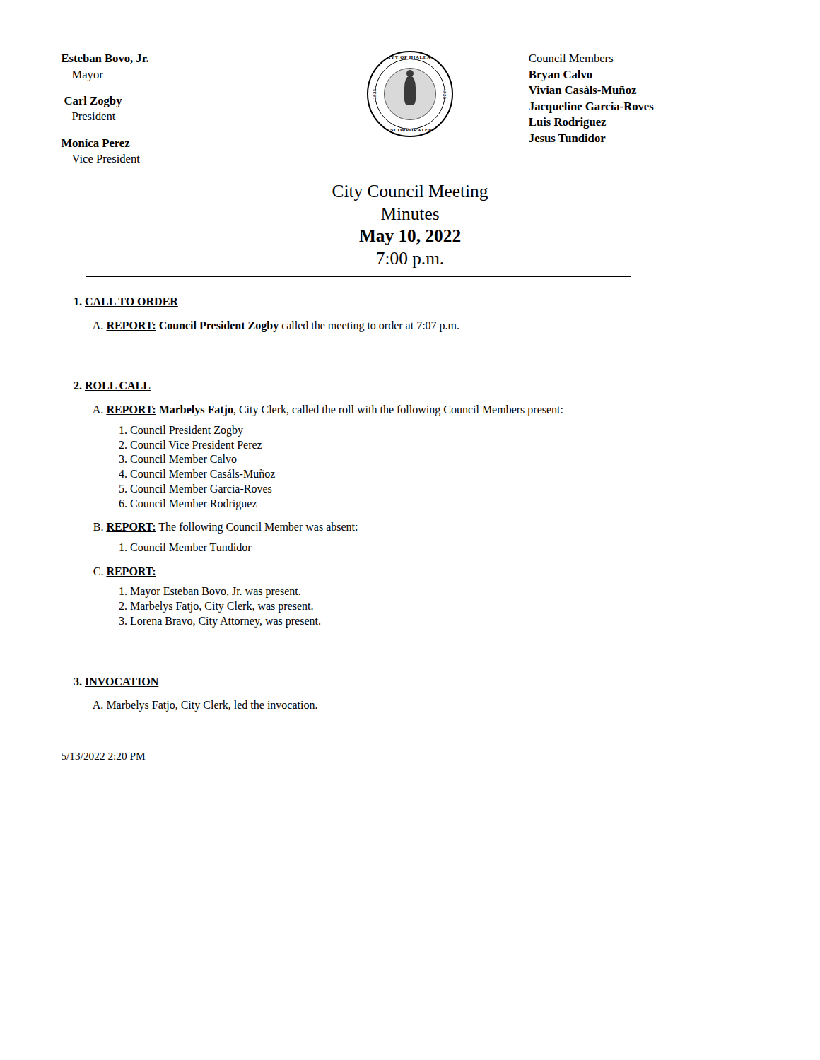| Esteban Bovo, Jr. Mayor Carl Zogby President Monica Perez Vice President | CITY OF HIALEAH 1925 1925 INCORPORATED | Council Members Bryan Calvo Vivian Casàls-Muñoz Jacqueline Garcia-Roves Luis Rodriguez Jesus Tundidor |
City Council Meeting
Minutes
May 10, 2022
7:00 p.m.
CALL TO ORDER
REPORT: Council President Zogby called the meeting to order at 7:07 p.m.
ROLL CALL
REPORT: Marbelys Fatjo, City Clerk, called the roll with the following Council Members present:
Council President Zogby
Council Vice President Perez
Council Member Calvo
Council Member Casáls-Muñoz
Council Member Garcia-Roves
Council Member Rodriguez
REPORT: The following Council Member was absent:
Council Member Tundidor
REPORT:
Mayor Esteban Bovo, Jr. was present.
Marbelys Fatjo, City Clerk, was present.
Lorena Bravo, City Attorney, was present.
INVOCATION
Marbelys Fatjo, City Clerk, led the invocation.
5/13/2022 2:20 PM